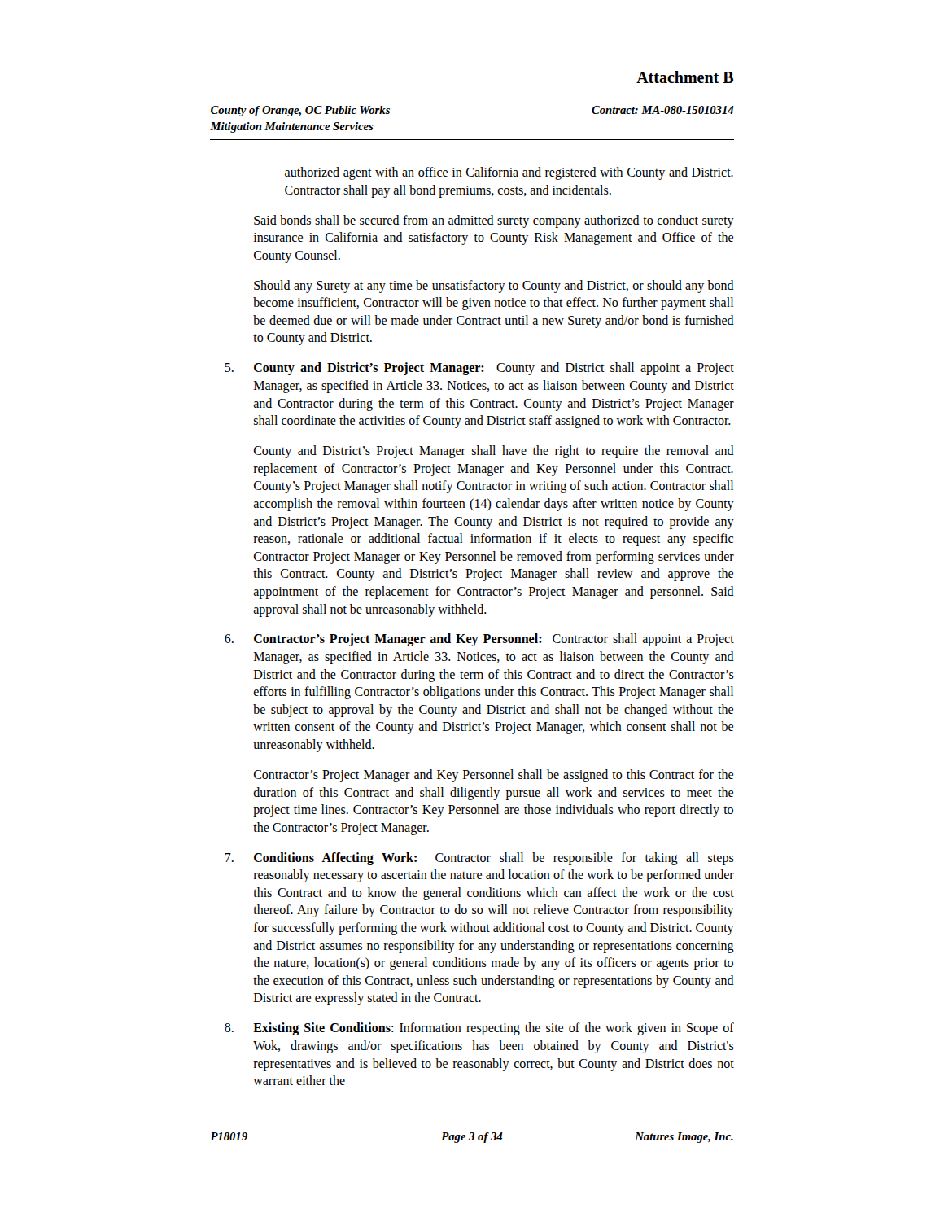Attachment B
| County of Orange, OC Public Works | Contract: MA-080-15010314 |
| Mitigation Maintenance Services | |
authorized agent with an office in California and registered with County and District. Contractor shall pay all bond premiums, costs, and incidentals.
Said bonds shall be secured from an admitted surety company authorized to conduct surety insurance in California and satisfactory to County Risk Management and Office of the County Counsel.
Should any Surety at any time be unsatisfactory to County and District, or should any bond become insufficient, Contractor will be given notice to that effect. No further payment shall be deemed due or will be made under Contract until a new Surety and/or bond is furnished to County and District.
5.
County and District’s Project Manager: County and District shall appoint a Project Manager, as specified in Article 33. Notices, to act as liaison between County and District and Contractor during the term of this Contract. County and District’s Project Manager shall coordinate the activities of County and District staff assigned to work with Contractor.
County and District’s Project Manager shall have the right to require the removal and replacement of Contractor’s Project Manager and Key Personnel under this Contract. County’s Project Manager shall notify Contractor in writing of such action. Contractor shall accomplish the removal within fourteen (14) calendar days after written notice by County and District’s Project Manager. The County and District is not required to provide any reason, rationale or additional factual information if it elects to request any specific Contractor Project Manager or Key Personnel be removed from performing services under this Contract. County and District’s Project Manager shall review and approve the appointment of the replacement for Contractor’s Project Manager and personnel. Said approval shall not be unreasonably withheld.
6.
Contractor’s Project Manager and Key Personnel: Contractor shall appoint a Project Manager, as specified in Article 33. Notices, to act as liaison between the County and District and the Contractor during the term of this Contract and to direct the Contractor’s efforts in fulfilling Contractor’s obligations under this Contract. This Project Manager shall be subject to approval by the County and District and shall not be changed without the written consent of the County and District’s Project Manager, which consent shall not be unreasonably withheld.
Contractor’s Project Manager and Key Personnel shall be assigned to this Contract for the duration of this Contract and shall diligently pursue all work and services to meet the project time lines. Contractor’s Key Personnel are those individuals who report directly to the Contractor’s Project Manager.
7.
Conditions Affecting Work: Contractor shall be responsible for taking all steps reasonably necessary to ascertain the nature and location of the work to be performed under this Contract and to know the general conditions which can affect the work or the cost thereof. Any failure by Contractor to do so will not relieve Contractor from responsibility for successfully performing the work without additional cost to County and District. County and District assumes no responsibility for any understanding or representations concerning the nature, location(s) or general conditions made by any of its officers or agents prior to the execution of this Contract, unless such understanding or representations by County and District are expressly stated in the Contract.
8.
Existing Site Conditions: Information respecting the site of the work given in Scope of Wok, drawings and/or specifications has been obtained by County and District's representatives and is believed to be reasonably correct, but County and District does not warrant either the
| P18019 | Page 3 of 34 | Natures Image, Inc. |